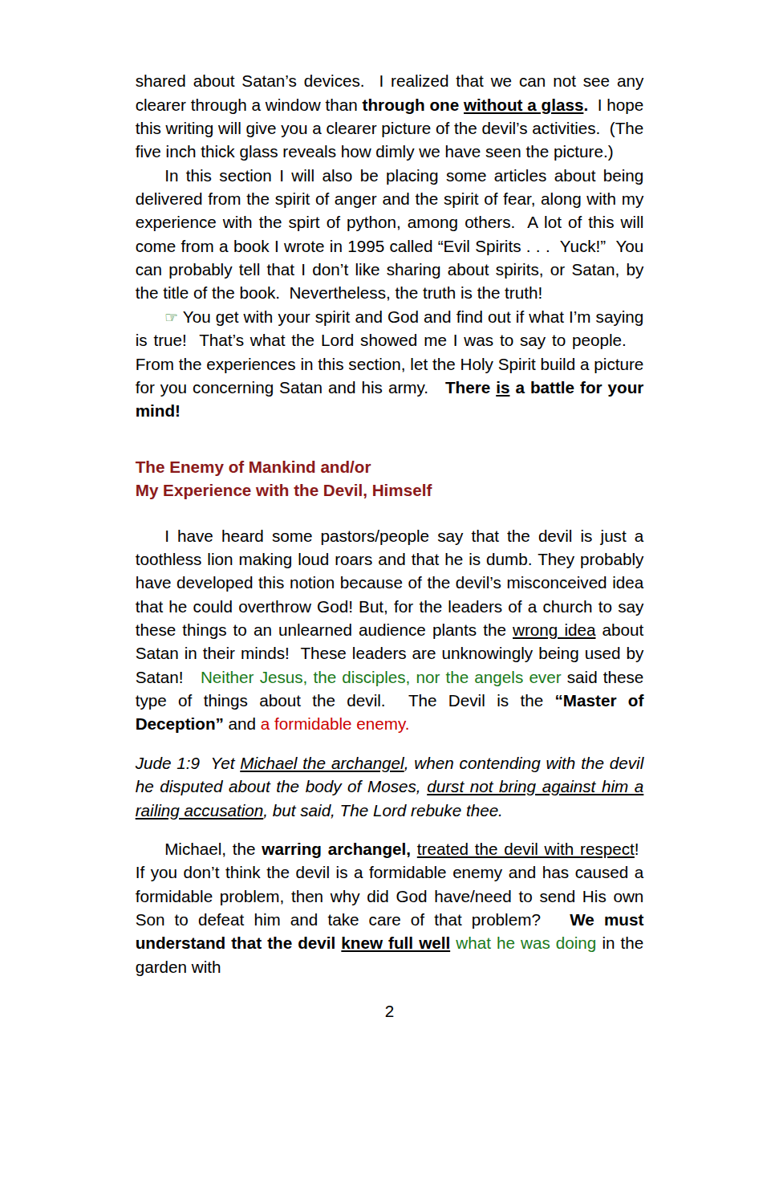shared about Satan’s devices. I realized that we can not see any clearer through a window than through one without a glass. I hope this writing will give you a clearer picture of the devil’s activities. (The five inch thick glass reveals how dimly we have seen the picture.)
In this section I will also be placing some articles about being delivered from the spirit of anger and the spirit of fear, along with my experience with the spirt of python, among others. A lot of this will come from a book I wrote in 1995 called “Evil Spirits . . . Yuck!” You can probably tell that I don’t like sharing about spirits, or Satan, by the title of the book. Nevertheless, the truth is the truth!
☞ You get with your spirit and God and find out if what I’m saying is true! That’s what the Lord showed me I was to say to people. From the experiences in this section, let the Holy Spirit build a picture for you concerning Satan and his army. There is a battle for your mind!
The Enemy of Mankind and/or
My Experience with the Devil, Himself
I have heard some pastors/people say that the devil is just a toothless lion making loud roars and that he is dumb. They probably have developed this notion because of the devil’s misconceived idea that he could overthrow God! But, for the leaders of a church to say these things to an unlearned audience plants the wrong idea about Satan in their minds! These leaders are unknowingly being used by Satan! Neither Jesus, the disciples, nor the angels ever said these type of things about the devil. The Devil is the “Master of Deception” and a formidable enemy.
Jude 1:9 Yet Michael the archangel, when contending with the devil he disputed about the body of Moses, durst not bring against him a railing accusation, but said, The Lord rebuke thee.
Michael, the warring archangel, treated the devil with respect! If you don’t think the devil is a formidable enemy and has caused a formidable problem, then why did God have/need to send His own Son to defeat him and take care of that problem? We must understand that the devil knew full well what he was doing in the garden with
2